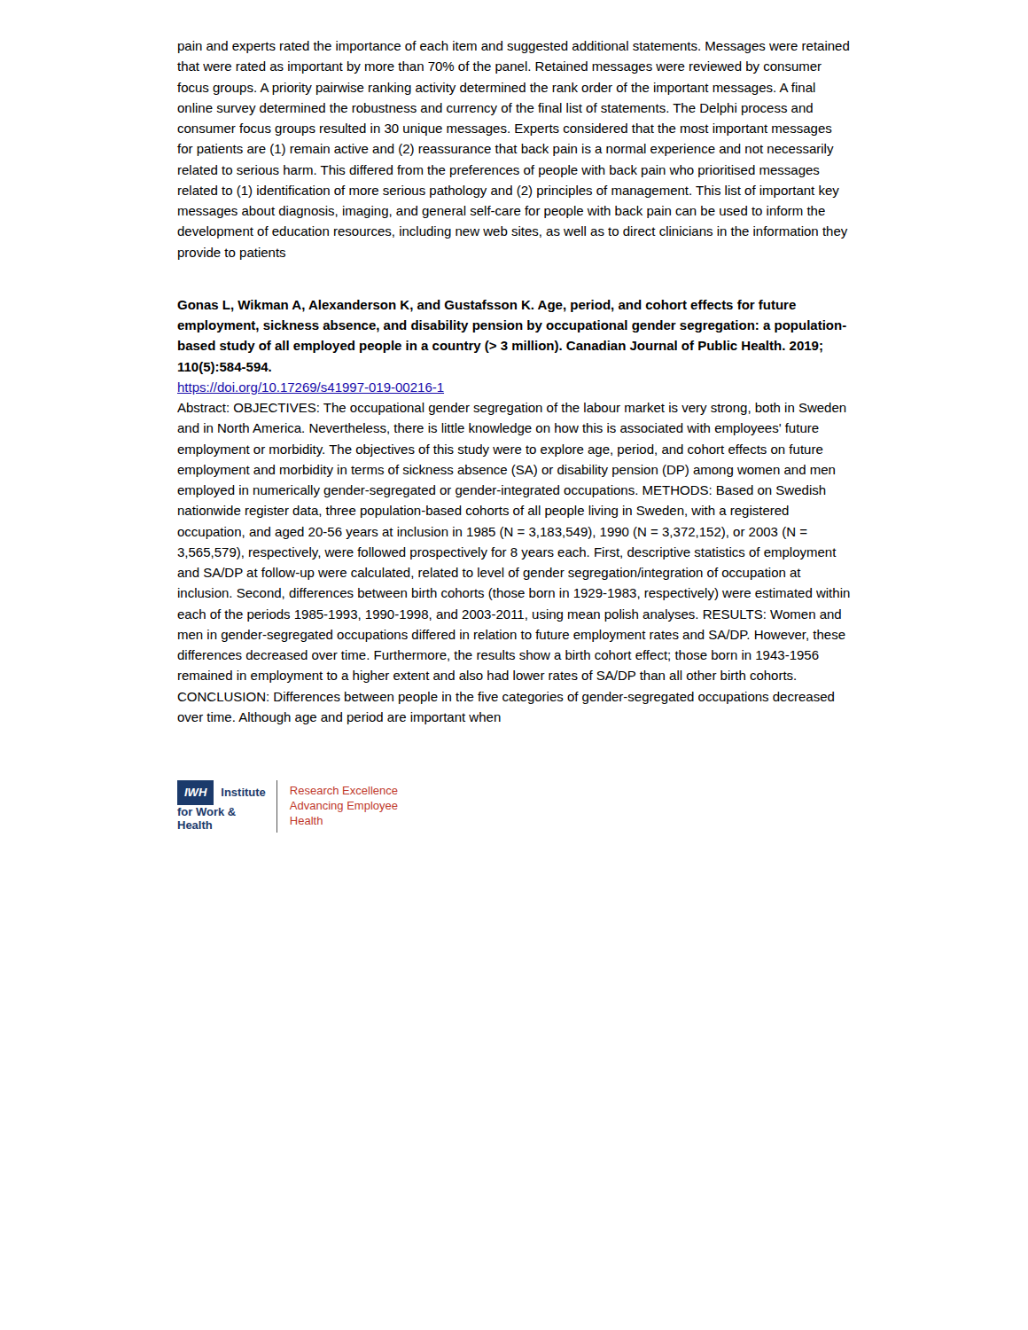pain and experts rated the importance of each item and suggested additional statements. Messages were retained that were rated as important by more than 70% of the panel. Retained messages were reviewed by consumer focus groups. A priority pairwise ranking activity determined the rank order of the important messages. A final online survey determined the robustness and currency of the final list of statements. The Delphi process and consumer focus groups resulted in 30 unique messages. Experts considered that the most important messages for patients are (1) remain active and (2) reassurance that back pain is a normal experience and not necessarily related to serious harm. This differed from the preferences of people with back pain who prioritised messages related to (1) identification of more serious pathology and (2) principles of management. This list of important key messages about diagnosis, imaging, and general self-care for people with back pain can be used to inform the development of education resources, including new web sites, as well as to direct clinicians in the information they provide to patients
Gonas L, Wikman A, Alexanderson K, and Gustafsson K. Age, period, and cohort effects for future employment, sickness absence, and disability pension by occupational gender segregation: a population-based study of all employed people in a country (> 3 million). Canadian Journal of Public Health. 2019; 110(5):584-594.
https://doi.org/10.17269/s41997-019-00216-1
Abstract: OBJECTIVES: The occupational gender segregation of the labour market is very strong, both in Sweden and in North America. Nevertheless, there is little knowledge on how this is associated with employees' future employment or morbidity. The objectives of this study were to explore age, period, and cohort effects on future employment and morbidity in terms of sickness absence (SA) or disability pension (DP) among women and men employed in numerically gender-segregated or gender-integrated occupations. METHODS: Based on Swedish nationwide register data, three population-based cohorts of all people living in Sweden, with a registered occupation, and aged 20-56 years at inclusion in 1985 (N = 3,183,549), 1990 (N = 3,372,152), or 2003 (N = 3,565,579), respectively, were followed prospectively for 8 years each. First, descriptive statistics of employment and SA/DP at follow-up were calculated, related to level of gender segregation/integration of occupation at inclusion. Second, differences between birth cohorts (those born in 1929-1983, respectively) were estimated within each of the periods 1985-1993, 1990-1998, and 2003-2011, using mean polish analyses. RESULTS: Women and men in gender-segregated occupations differed in relation to future employment rates and SA/DP. However, these differences decreased over time. Furthermore, the results show a birth cohort effect; those born in 1943-1956 remained in employment to a higher extent and also had lower rates of SA/DP than all other birth cohorts. CONCLUSION: Differences between people in the five categories of gender-segregated occupations decreased over time. Although age and period are important when
IWHInstitute
for Work &
Health
Research Excellence Advancing Employee Health